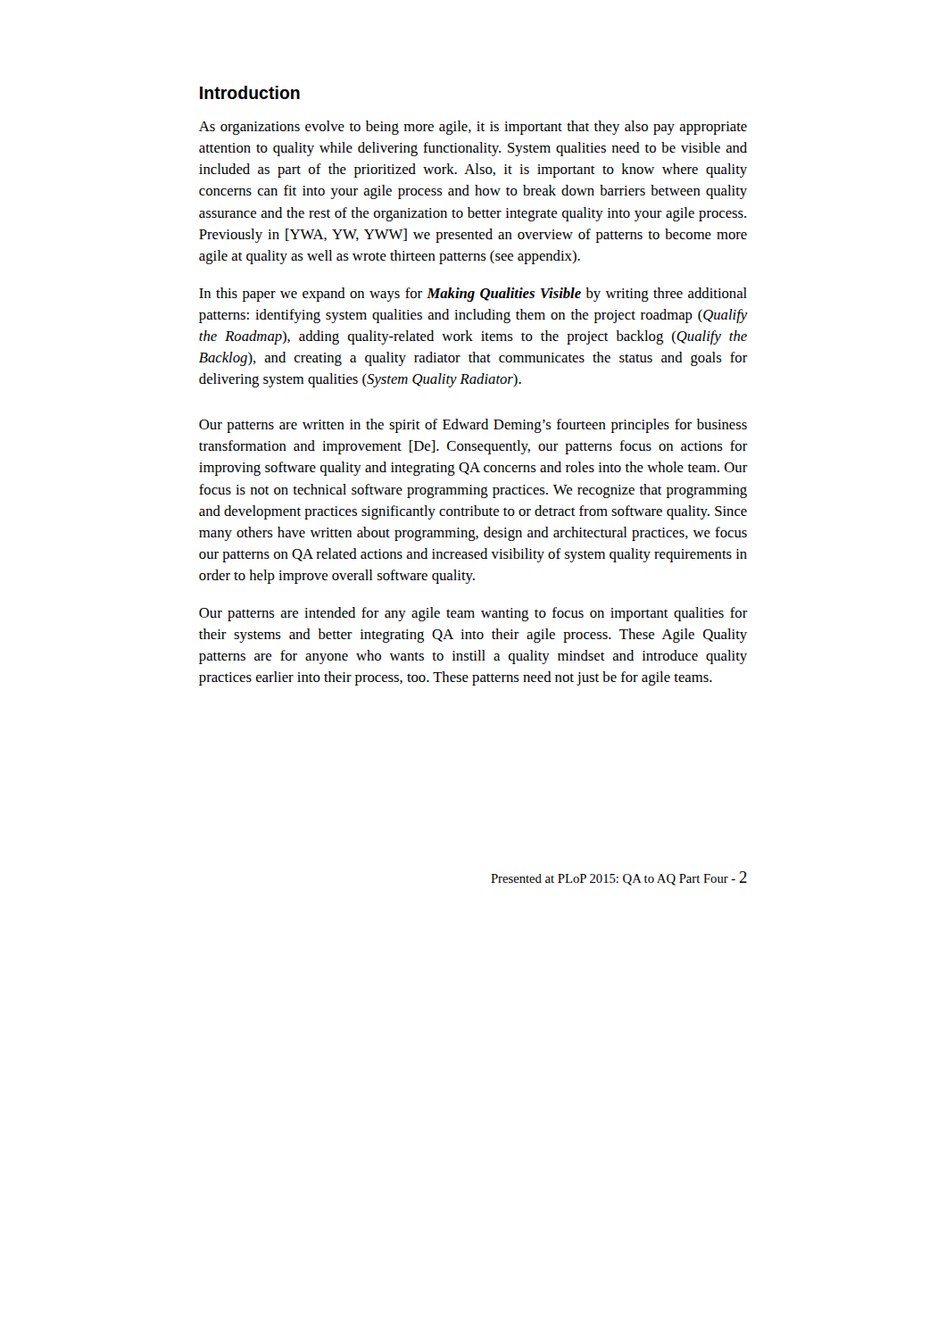Introduction
As organizations evolve to being more agile, it is important that they also pay appropriate attention to quality while delivering functionality. System qualities need to be visible and included as part of the prioritized work. Also, it is important to know where quality concerns can fit into your agile process and how to break down barriers between quality assurance and the rest of the organization to better integrate quality into your agile process. Previously in [YWA, YW, YWW] we presented an overview of patterns to become more agile at quality as well as wrote thirteen patterns (see appendix).
In this paper we expand on ways for Making Qualities Visible by writing three additional patterns: identifying system qualities and including them on the project roadmap (Qualify the Roadmap), adding quality-related work items to the project backlog (Qualify the Backlog), and creating a quality radiator that communicates the status and goals for delivering system qualities (System Quality Radiator).
Our patterns are written in the spirit of Edward Deming’s fourteen principles for business transformation and improvement [De]. Consequently, our patterns focus on actions for improving software quality and integrating QA concerns and roles into the whole team. Our focus is not on technical software programming practices. We recognize that programming and development practices significantly contribute to or detract from software quality. Since many others have written about programming, design and architectural practices, we focus our patterns on QA related actions and increased visibility of system quality requirements in order to help improve overall software quality.
Our patterns are intended for any agile team wanting to focus on important qualities for their systems and better integrating QA into their agile process. These Agile Quality patterns are for anyone who wants to instill a quality mindset and introduce quality practices earlier into their process, too. These patterns need not just be for agile teams.
Presented at PLoP 2015: QA to AQ Part Four - 2